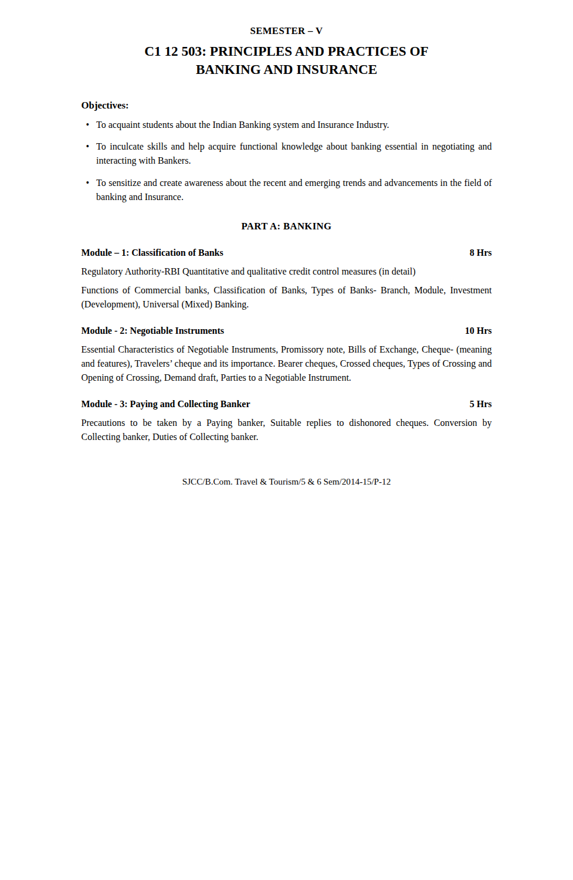SEMESTER – V
C1 12 503: PRINCIPLES AND PRACTICES OF
BANKING AND INSURANCE
Objectives:
To acquaint students about the Indian Banking system and Insurance Industry.
To inculcate skills and help acquire functional knowledge about banking essential in negotiating and interacting with Bankers.
To sensitize and create awareness about the recent and emerging trends and advancements in the field of banking and Insurance.
PART A: BANKING
Module – 1: Classification of Banks 8 Hrs
Regulatory Authority-RBI Quantitative and qualitative credit control measures (in detail)
Functions of Commercial banks, Classification of Banks, Types of Banks- Branch, Module, Investment (Development), Universal (Mixed) Banking.
Module - 2: Negotiable Instruments 10 Hrs
Essential Characteristics of Negotiable Instruments, Promissory note, Bills of Exchange, Cheque- (meaning and features), Travelers’ cheque and its importance. Bearer cheques, Crossed cheques, Types of Crossing and Opening of Crossing, Demand draft, Parties to a Negotiable Instrument.
Module - 3: Paying and Collecting Banker 5 Hrs
Precautions to be taken by a Paying banker, Suitable replies to dishonored cheques. Conversion by Collecting banker, Duties of Collecting banker.
SJCC/B.Com. Travel & Tourism/5 & 6 Sem/2014-15/P-12